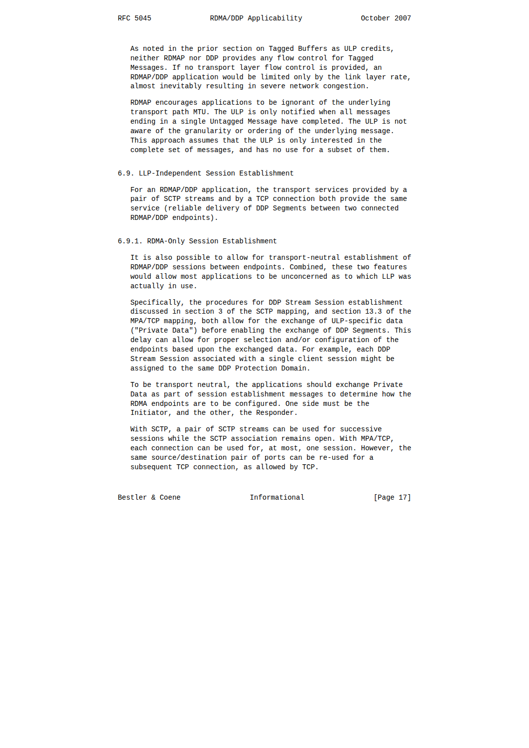RFC 5045 RDMA/DDP Applicability October 2007
As noted in the prior section on Tagged Buffers as ULP credits, neither RDMAP nor DDP provides any flow control for Tagged Messages. If no transport layer flow control is provided, an RDMAP/DDP application would be limited only by the link layer rate, almost inevitably resulting in severe network congestion.
RDMAP encourages applications to be ignorant of the underlying transport path MTU. The ULP is only notified when all messages ending in a single Untagged Message have completed. The ULP is not aware of the granularity or ordering of the underlying message. This approach assumes that the ULP is only interested in the complete set of messages, and has no use for a subset of them.
6.9. LLP-Independent Session Establishment
For an RDMAP/DDP application, the transport services provided by a pair of SCTP streams and by a TCP connection both provide the same service (reliable delivery of DDP Segments between two connected RDMAP/DDP endpoints).
6.9.1. RDMA-Only Session Establishment
It is also possible to allow for transport-neutral establishment of RDMAP/DDP sessions between endpoints. Combined, these two features would allow most applications to be unconcerned as to which LLP was actually in use.
Specifically, the procedures for DDP Stream Session establishment discussed in section 3 of the SCTP mapping, and section 13.3 of the MPA/TCP mapping, both allow for the exchange of ULP-specific data ("Private Data") before enabling the exchange of DDP Segments. This delay can allow for proper selection and/or configuration of the endpoints based upon the exchanged data. For example, each DDP Stream Session associated with a single client session might be assigned to the same DDP Protection Domain.
To be transport neutral, the applications should exchange Private Data as part of session establishment messages to determine how the RDMA endpoints are to be configured. One side must be the Initiator, and the other, the Responder.
With SCTP, a pair of SCTP streams can be used for successive sessions while the SCTP association remains open. With MPA/TCP, each connection can be used for, at most, one session. However, the same source/destination pair of ports can be re-used for a subsequent TCP connection, as allowed by TCP.
Bestler & Coene Informational [Page 17]